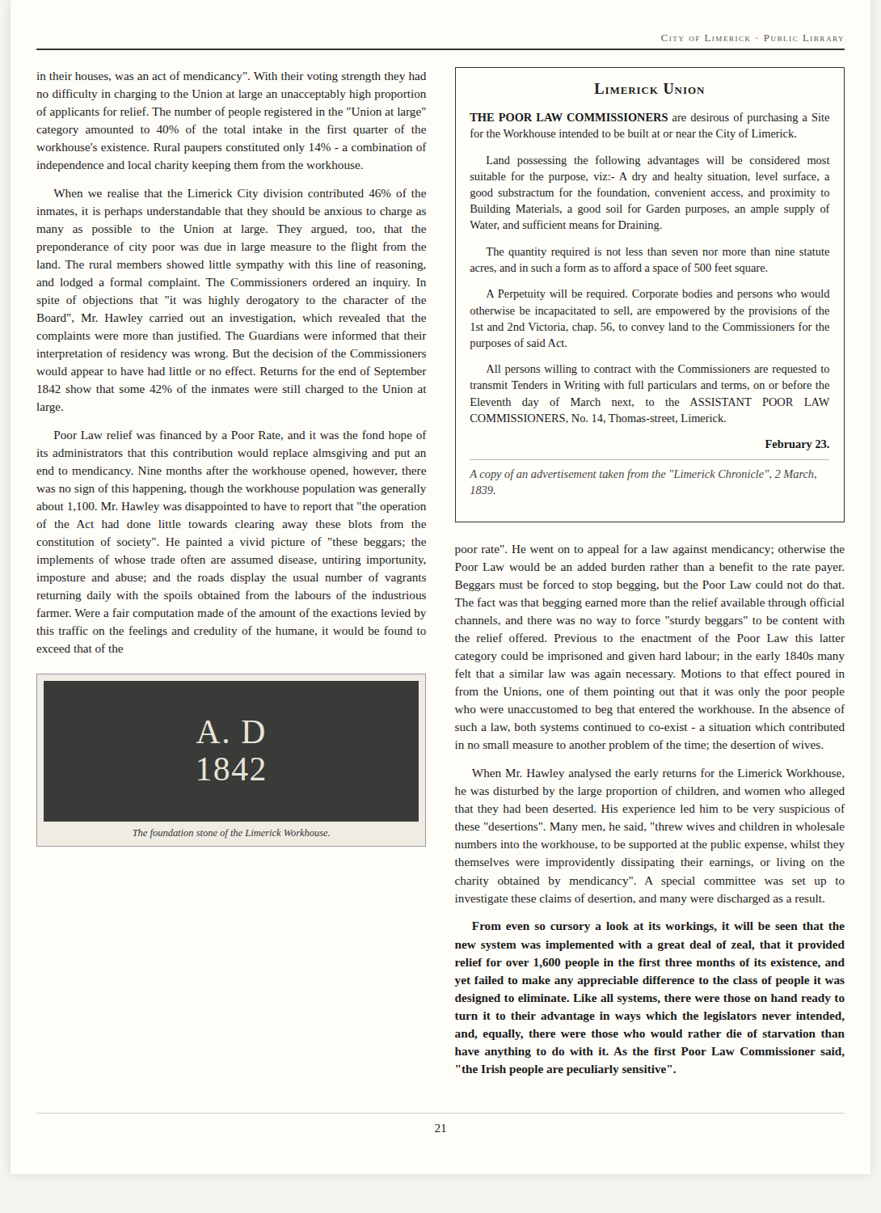City of Limerick · Public Library
in their houses, was an act of mendicancy". With their voting strength they had no difficulty in charging to the Union at large an unacceptably high proportion of applicants for relief. The number of people registered in the "Union at large" category amounted to 40% of the total intake in the first quarter of the workhouse's existence. Rural paupers constituted only 14% - a combination of independence and local charity keeping them from the workhouse.
When we realise that the Limerick City division contributed 46% of the inmates, it is perhaps understandable that they should be anxious to charge as many as possible to the Union at large. They argued, too, that the preponderance of city poor was due in large measure to the flight from the land. The rural members showed little sympathy with this line of reasoning, and lodged a formal complaint. The Commissioners ordered an inquiry. In spite of objections that "it was highly derogatory to the character of the Board", Mr. Hawley carried out an investigation, which revealed that the complaints were more than justified. The Guardians were informed that their interpretation of residency was wrong. But the decision of the Commissioners would appear to have had little or no effect. Returns for the end of September 1842 show that some 42% of the inmates were still charged to the Union at large.
Poor Law relief was financed by a Poor Rate, and it was the fond hope of its administrators that this contribution would replace almsgiving and put an end to mendicancy. Nine months after the workhouse opened, however, there was no sign of this happening, though the workhouse population was generally about 1,100. Mr. Hawley was disappointed to have to report that "the operation of the Act had done little towards clearing away these blots from the constitution of society". He painted a vivid picture of "these beggars; the implements of whose trade often are assumed disease, untiring importunity, imposture and abuse; and the roads display the usual number of vagrants returning daily with the spoils obtained from the labours of the industrious farmer. Were a fair computation made of the amount of the exactions levied by this traffic on the feelings and credulity of the humane, it would be found to exceed that of the
A. D 1842
The foundation stone of the Limerick Workhouse.
Limerick Union
THE POOR LAW COMMISSIONERS are desirous of purchasing a Site for the Workhouse intended to be built at or near the City of Limerick.
Land possessing the following advantages will be considered most suitable for the purpose, viz:- A dry and healty situation, level surface, a good substractum for the foundation, convenient access, and proximity to Building Materials, a good soil for Garden purposes, an ample supply of Water, and sufficient means for Draining.
The quantity required is not less than seven nor more than nine statute acres, and in such a form as to afford a space of 500 feet square.
A Perpetuity will be required. Corporate bodies and persons who would otherwise be incapacitated to sell, are empowered by the provisions of the 1st and 2nd Victoria, chap. 56, to convey land to the Commissioners for the purposes of said Act.
All persons willing to contract with the Commissioners are requested to transmit Tenders in Writing with full particulars and terms, on or before the Eleventh day of March next, to the ASSISTANT POOR LAW COMMISSIONERS, No. 14, Thomas-street, Limerick.
February 23.
A copy of an advertisement taken from the "Limerick Chronicle", 2 March, 1839.
poor rate". He went on to appeal for a law against mendicancy; otherwise the Poor Law would be an added burden rather than a benefit to the rate payer. Beggars must be forced to stop begging, but the Poor Law could not do that. The fact was that begging earned more than the relief available through official channels, and there was no way to force "sturdy beggars" to be content with the relief offered. Previous to the enactment of the Poor Law this latter category could be imprisoned and given hard labour; in the early 1840s many felt that a similar law was again necessary. Motions to that effect poured in from the Unions, one of them pointing out that it was only the poor people who were unaccustomed to beg that entered the workhouse. In the absence of such a law, both systems continued to co-exist - a situation which contributed in no small measure to another problem of the time; the desertion of wives.
When Mr. Hawley analysed the early returns for the Limerick Workhouse, he was disturbed by the large proportion of children, and women who alleged that they had been deserted. His experience led him to be very suspicious of these "desertions". Many men, he said, "threw wives and children in wholesale numbers into the workhouse, to be supported at the public expense, whilst they themselves were improvidently dissipating their earnings, or living on the charity obtained by mendicancy". A special committee was set up to investigate these claims of desertion, and many were discharged as a result.
From even so cursory a look at its workings, it will be seen that the new system was implemented with a great deal of zeal, that it provided relief for over 1,600 people in the first three months of its existence, and yet failed to make any appreciable difference to the class of people it was designed to eliminate. Like all systems, there were those on hand ready to turn it to their advantage in ways which the legislators never intended, and, equally, there were those who would rather die of starvation than have anything to do with it. As the first Poor Law Commissioner said, "the Irish people are peculiarly sensitive".
21